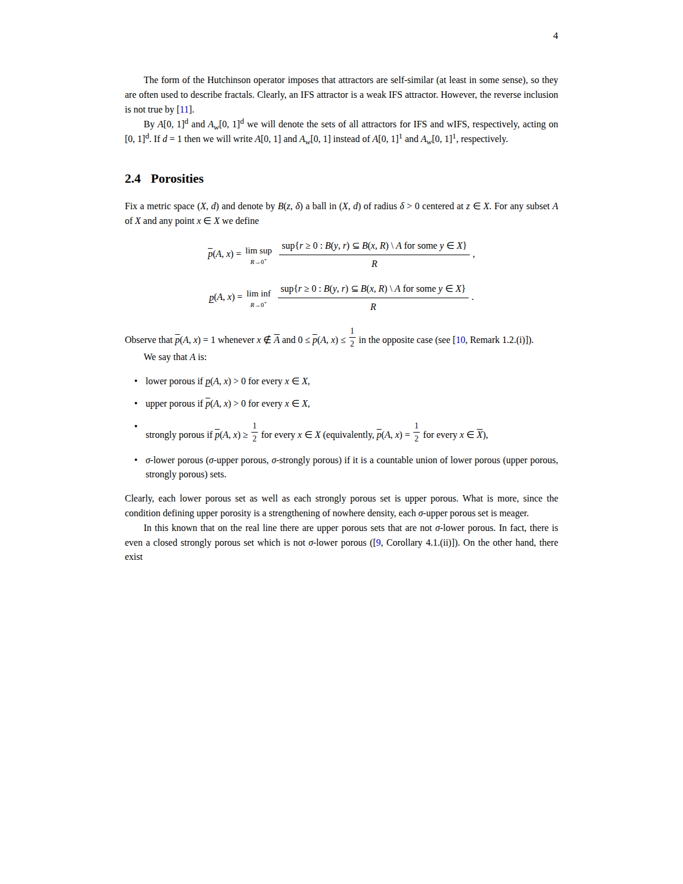4
The form of the Hutchinson operator imposes that attractors are self-similar (at least in some sense), so they are often used to describe fractals. Clearly, an IFS attractor is a weak IFS attractor. However, the reverse inclusion is not true by [11].
By A[0, 1]d and Aw[0, 1]d we will denote the sets of all attractors for IFS and wIFS, respectively, acting on [0, 1]d. If d = 1 then we will write A[0, 1] and Aw[0, 1] instead of A[0, 1]1 and Aw[0, 1]1, respectively.
2.4 Porosities
Fix a metric space (X, d) and denote by B(z, δ) a ball in (X, d) of radius δ > 0 centered at z ∈ X. For any subset A of X and any point x ∈ X we define
p(A, x) = lim sup R→0+ sup{r ≥ 0 : B(y, r) ⊆ B(x, R) \ A for some y ∈ X}R,
p(A, x) = lim inf R→0+ sup{r ≥ 0 : B(y, r) ⊆ B(x, R) \ A for some y ∈ X}R.
Observe that p(A, x) = 1 whenever x ∉ A and 0 ≤ p(A, x) ≤ 12 in the opposite case (see [10, Remark 1.2.(i)]).
We say that A is:
lower porous if p(A, x) > 0 for every x ∈ X,
upper porous if p(A, x) > 0 for every x ∈ X,
strongly porous if p(A, x) ≥ 12 for every x ∈ X (equivalently, p(A, x) = 12 for every x ∈ X),
σ-lower porous (σ-upper porous, σ-strongly porous) if it is a countable union of lower porous (upper porous, strongly porous) sets.
Clearly, each lower porous set as well as each strongly porous set is upper porous. What is more, since the condition defining upper porosity is a strengthening of nowhere density, each σ-upper porous set is meager.
In this known that on the real line there are upper porous sets that are not σ-lower porous. In fact, there is even a closed strongly porous set which is not σ-lower porous ([9, Corollary 4.1.(ii)]). On the other hand, there exist